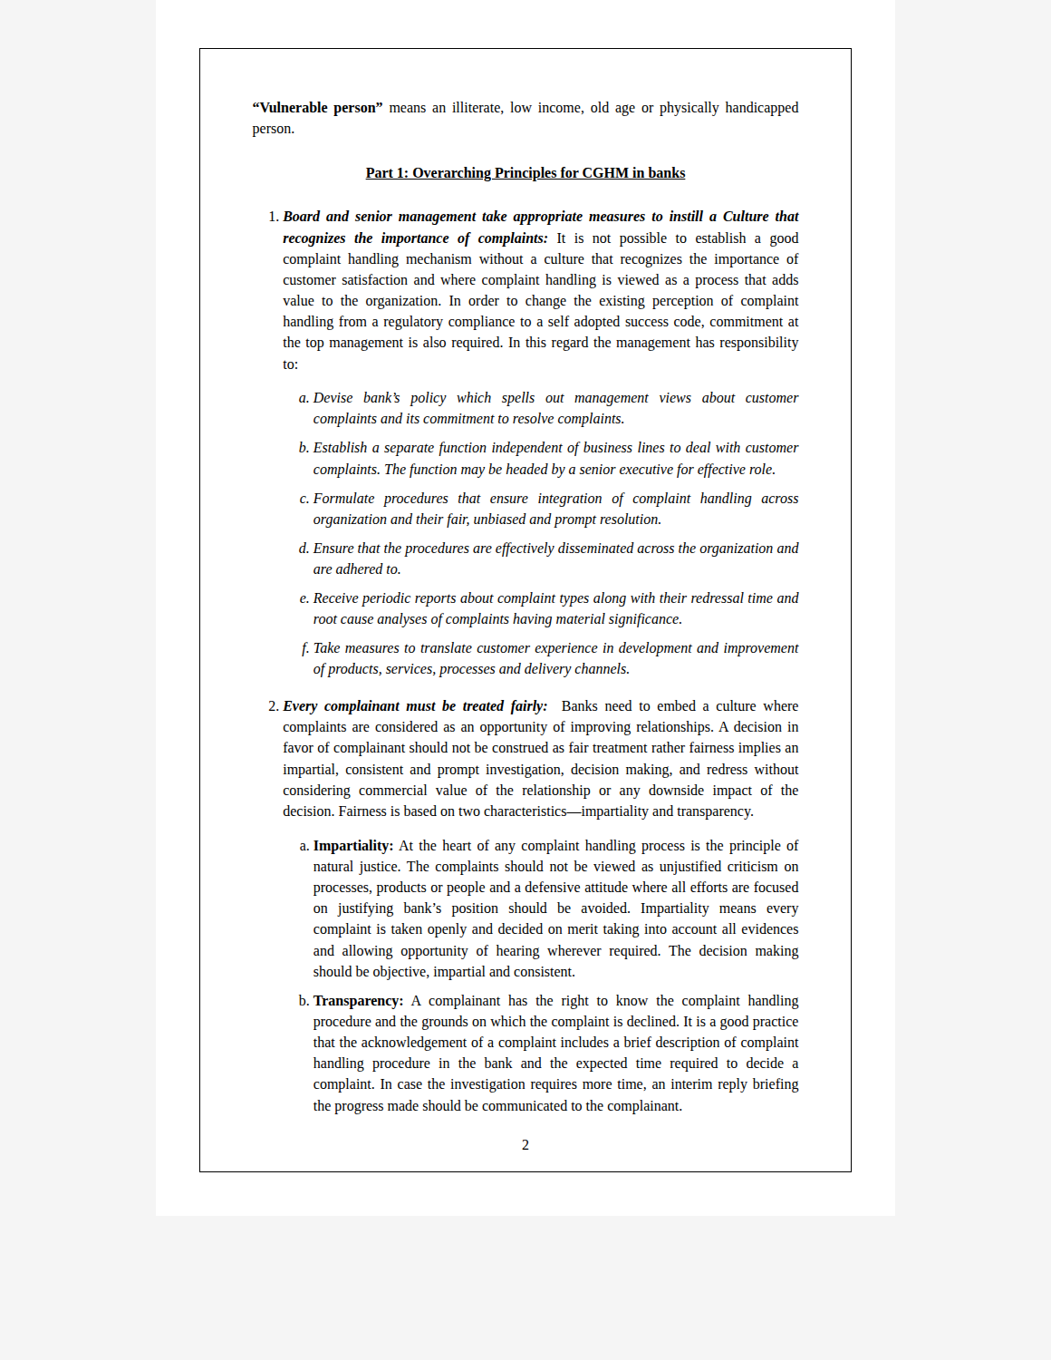“Vulnerable person” means an illiterate, low income, old age or physically handicapped person.
Part 1: Overarching Principles for CGHM in banks
Board and senior management take appropriate measures to instill a Culture that recognizes the importance of complaints: It is not possible to establish a good complaint handling mechanism without a culture that recognizes the importance of customer satisfaction and where complaint handling is viewed as a process that adds value to the organization. In order to change the existing perception of complaint handling from a regulatory compliance to a self adopted success code, commitment at the top management is also required. In this regard the management has responsibility to:
Devise bank’s policy which spells out management views about customer complaints and its commitment to resolve complaints.
Establish a separate function independent of business lines to deal with customer complaints. The function may be headed by a senior executive for effective role.
Formulate procedures that ensure integration of complaint handling across organization and their fair, unbiased and prompt resolution.
Ensure that the procedures are effectively disseminated across the organization and are adhered to.
Receive periodic reports about complaint types along with their redressal time and root cause analyses of complaints having material significance.
Take measures to translate customer experience in development and improvement of products, services, processes and delivery channels.
Every complainant must be treated fairly: Banks need to embed a culture where complaints are considered as an opportunity of improving relationships. A decision in favor of complainant should not be construed as fair treatment rather fairness implies an impartial, consistent and prompt investigation, decision making, and redress without considering commercial value of the relationship or any downside impact of the decision. Fairness is based on two characteristics—impartiality and transparency.
Impartiality: At the heart of any complaint handling process is the principle of natural justice. The complaints should not be viewed as unjustified criticism on processes, products or people and a defensive attitude where all efforts are focused on justifying bank’s position should be avoided. Impartiality means every complaint is taken openly and decided on merit taking into account all evidences and allowing opportunity of hearing wherever required. The decision making should be objective, impartial and consistent.
Transparency: A complainant has the right to know the complaint handling procedure and the grounds on which the complaint is declined. It is a good practice that the acknowledgement of a complaint includes a brief description of complaint handling procedure in the bank and the expected time required to decide a complaint. In case the investigation requires more time, an interim reply briefing the progress made should be communicated to the complainant.
2